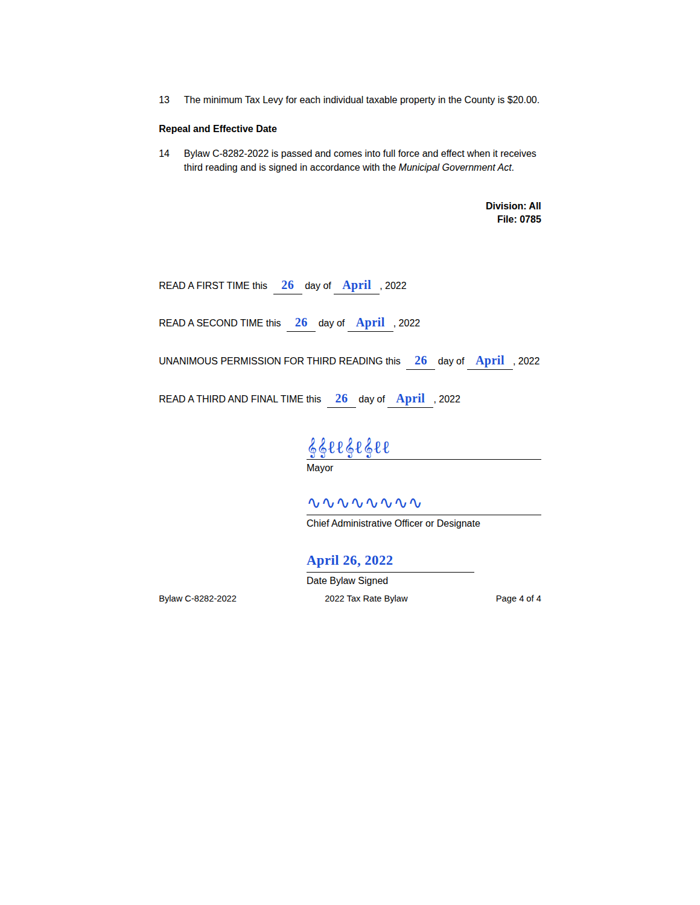13
The minimum Tax Levy for each individual taxable property in the County is $20.00.
Repeal and Effective Date
14
Bylaw C-8282-2022 is passed and comes into full force and effect when it receives third reading and is signed in accordance with the Municipal Government Act.
Division: All
File: 0785
READ A FIRST TIME this
26 day of April, 2022
READ A SECOND TIME this
26 day of April, 2022
UNANIMOUS PERMISSION FOR THIRD READING this
26 day of April, 2022
READ A THIRD AND FINAL TIME this
26 day of April, 2022
𝄞𝄞ℓℓ𝄞ℓ𝄞ℓℓ
Mayor
∿∿∿∿∿∿∿∿
Chief Administrative Officer or Designate
April 26, 2022
Date Bylaw Signed
Bylaw C-8282-2022
2022 Tax Rate Bylaw
Page 4 of 4